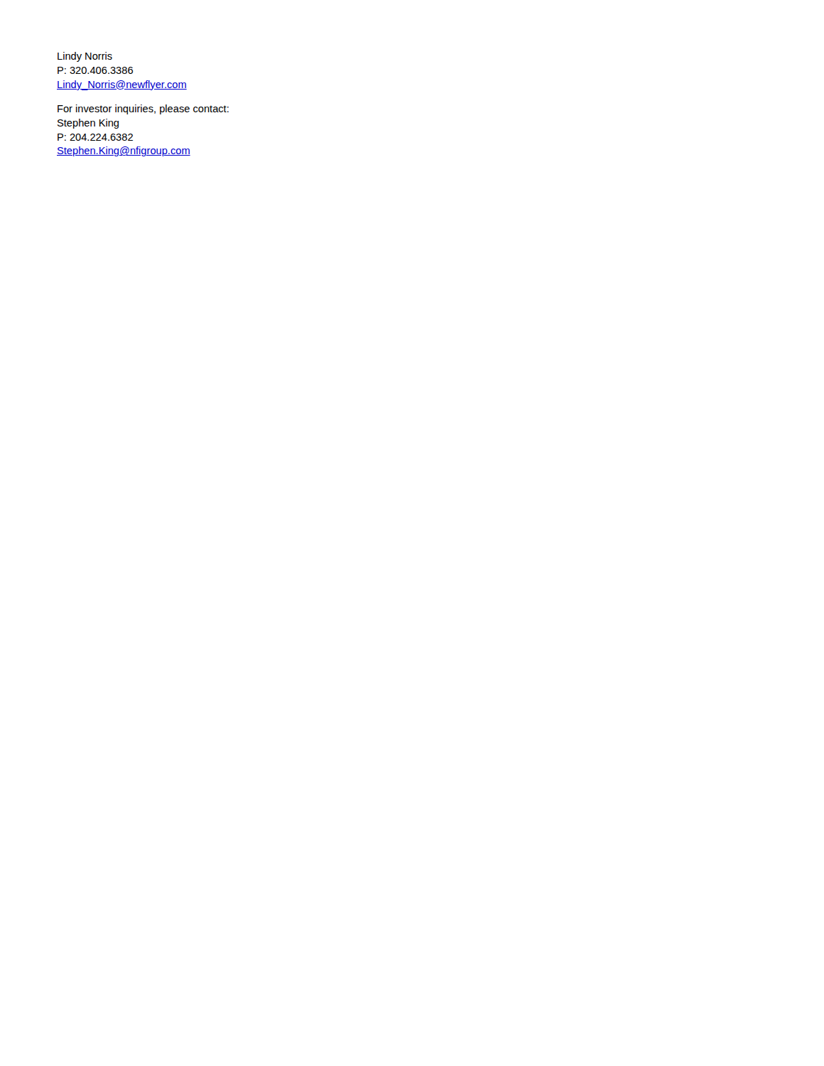Lindy Norris
P: 320.406.3386
Lindy_Norris@newflyer.com
For investor inquiries, please contact:
Stephen King
P: 204.224.6382
Stephen.King@nfigroup.com